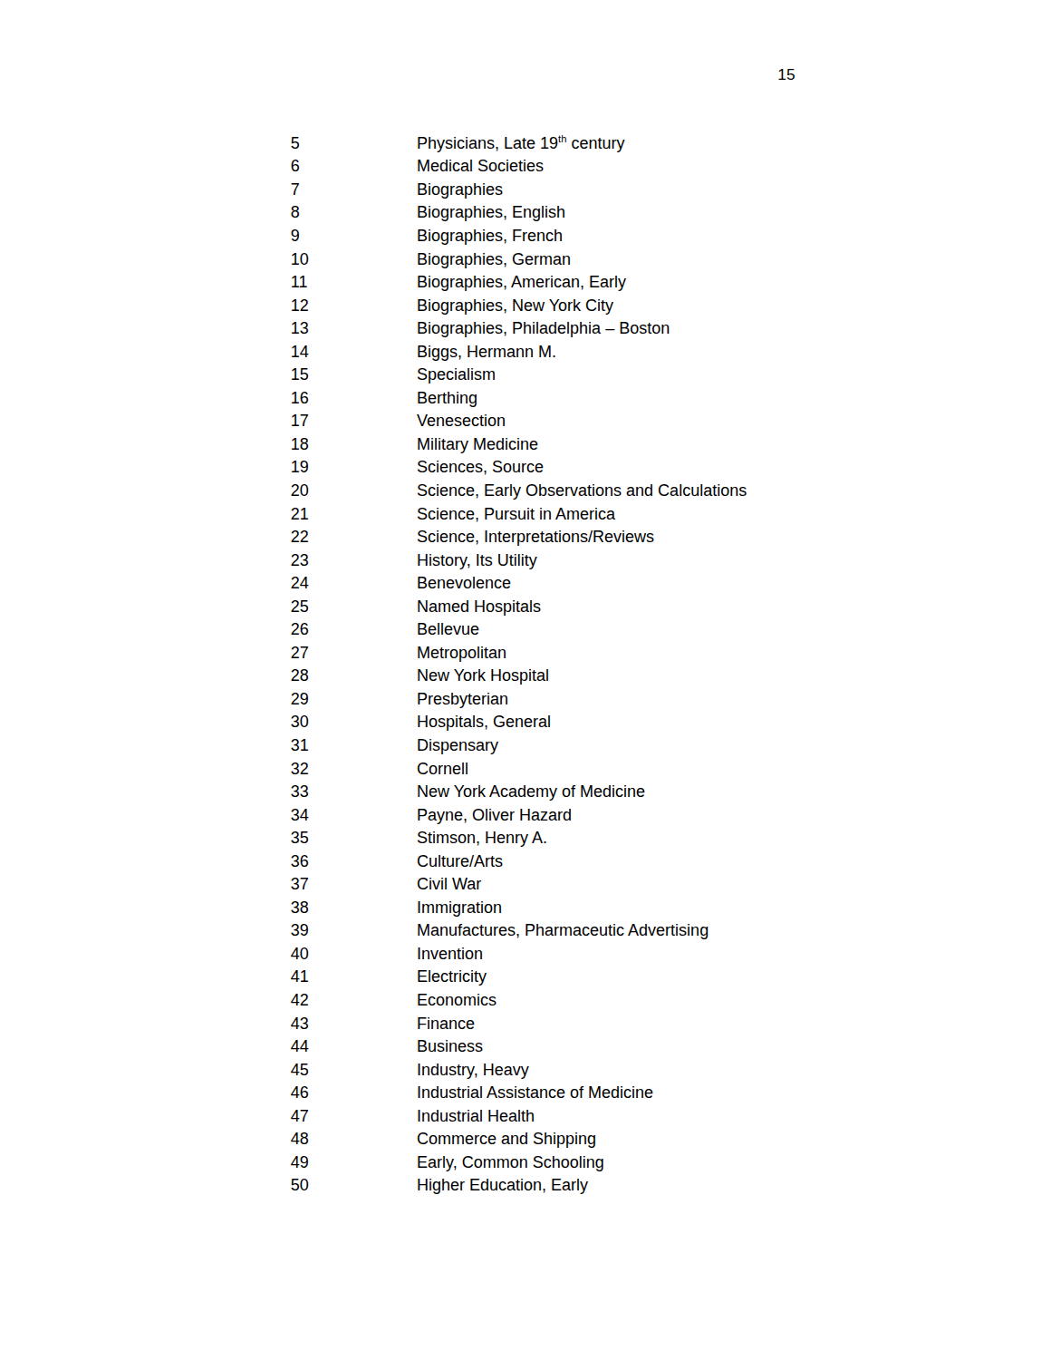15
| 5 | Physicians, Late 19 th century |
| 6 | Medical Societies |
| 7 | Biographies |
| 8 | Biographies, English |
| 9 | Biographies, French |
| 10 | Biographies, German |
| 11 | Biographies, American, Early |
| 12 | Biographies, New York City |
| 13 | Biographies, Philadelphia – Boston |
| 14 | Biggs, Hermann M. |
| 15 | Specialism |
| 16 | Berthing |
| 17 | Venesection |
| 18 | Military Medicine |
| 19 | Sciences, Source |
| 20 | Science, Early Observations and Calculations |
| 21 | Science, Pursuit in America |
| 22 | Science, Interpretations/Reviews |
| 23 | History, Its Utility |
| 24 | Benevolence |
| 25 | Named Hospitals |
| 26 | Bellevue |
| 27 | Metropolitan |
| 28 | New York Hospital |
| 29 | Presbyterian |
| 30 | Hospitals, General |
| 31 | Dispensary |
| 32 | Cornell |
| 33 | New York Academy of Medicine |
| 34 | Payne, Oliver Hazard |
| 35 | Stimson, Henry A. |
| 36 | Culture/Arts |
| 37 | Civil War |
| 38 | Immigration |
| 39 | Manufactures, Pharmaceutic Advertising |
| 40 | Invention |
| 41 | Electricity |
| 42 | Economics |
| 43 | Finance |
| 44 | Business |
| 45 | Industry, Heavy |
| 46 | Industrial Assistance of Medicine |
| 47 | Industrial Health |
| 48 | Commerce and Shipping |
| 49 | Early, Common Schooling |
| 50 | Higher Education, Early |